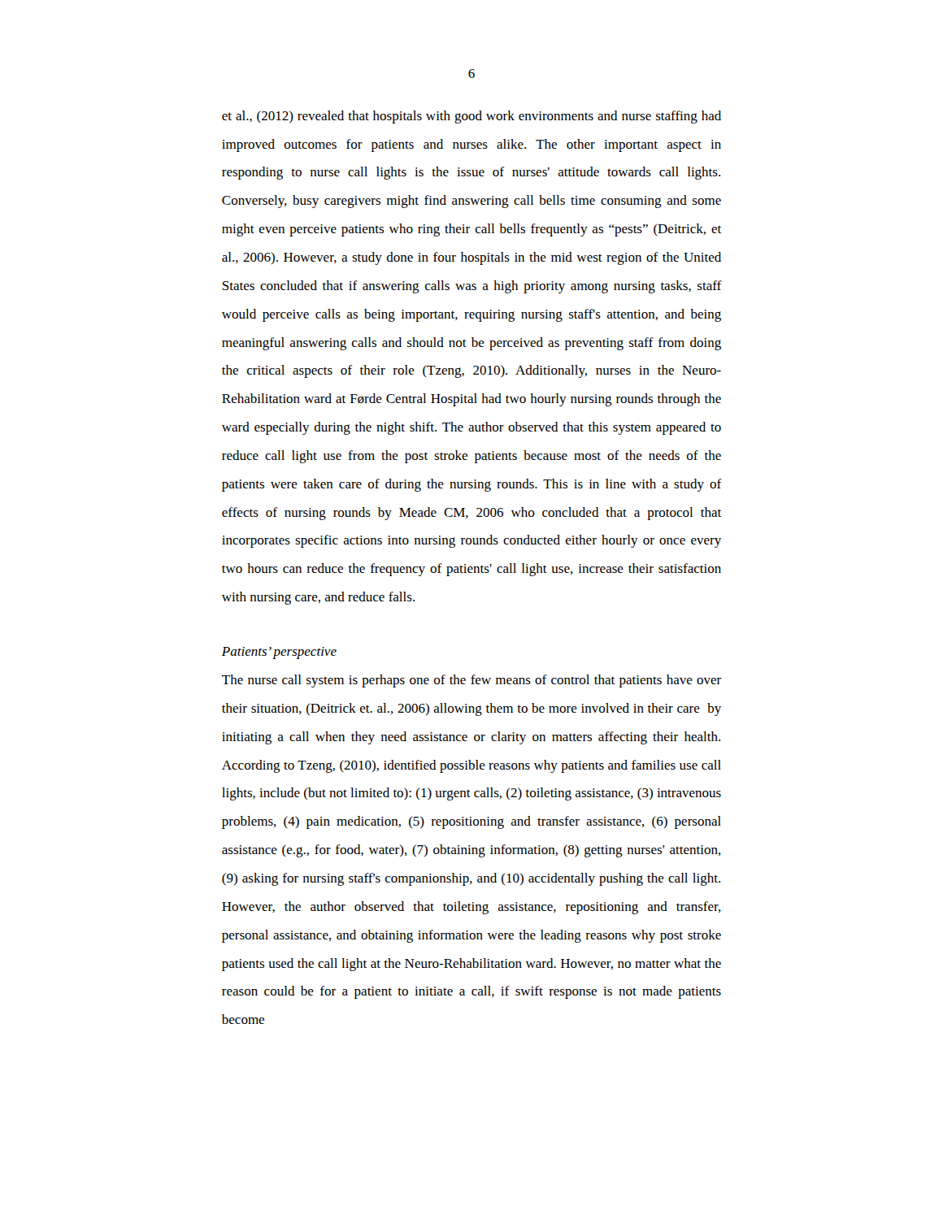6
et al., (2012) revealed that hospitals with good work environments and nurse staffing had improved outcomes for patients and nurses alike. The other important aspect in responding to nurse call lights is the issue of nurses' attitude towards call lights. Conversely, busy caregivers might find answering call bells time consuming and some might even perceive patients who ring their call bells frequently as “pests” (Deitrick, et al., 2006). However, a study done in four hospitals in the mid west region of the United States concluded that if answering calls was a high priority among nursing tasks, staff would perceive calls as being important, requiring nursing staff's attention, and being meaningful answering calls and should not be perceived as preventing staff from doing the critical aspects of their role (Tzeng, 2010). Additionally, nurses in the Neuro-Rehabilitation ward at Førde Central Hospital had two hourly nursing rounds through the ward especially during the night shift. The author observed that this system appeared to reduce call light use from the post stroke patients because most of the needs of the patients were taken care of during the nursing rounds. This is in line with a study of effects of nursing rounds by Meade CM, 2006 who concluded that a protocol that incorporates specific actions into nursing rounds conducted either hourly or once every two hours can reduce the frequency of patients' call light use, increase their satisfaction with nursing care, and reduce falls.
Patients’ perspective
The nurse call system is perhaps one of the few means of control that patients have over their situation, (Deitrick et. al., 2006) allowing them to be more involved in their care by initiating a call when they need assistance or clarity on matters affecting their health. According to Tzeng, (2010), identified possible reasons why patients and families use call lights, include (but not limited to): (1) urgent calls, (2) toileting assistance, (3) intravenous problems, (4) pain medication, (5) repositioning and transfer assistance, (6) personal assistance (e.g., for food, water), (7) obtaining information, (8) getting nurses' attention, (9) asking for nursing staff's companionship, and (10) accidentally pushing the call light. However, the author observed that toileting assistance, repositioning and transfer, personal assistance, and obtaining information were the leading reasons why post stroke patients used the call light at the Neuro-Rehabilitation ward. However, no matter what the reason could be for a patient to initiate a call, if swift response is not made patients become